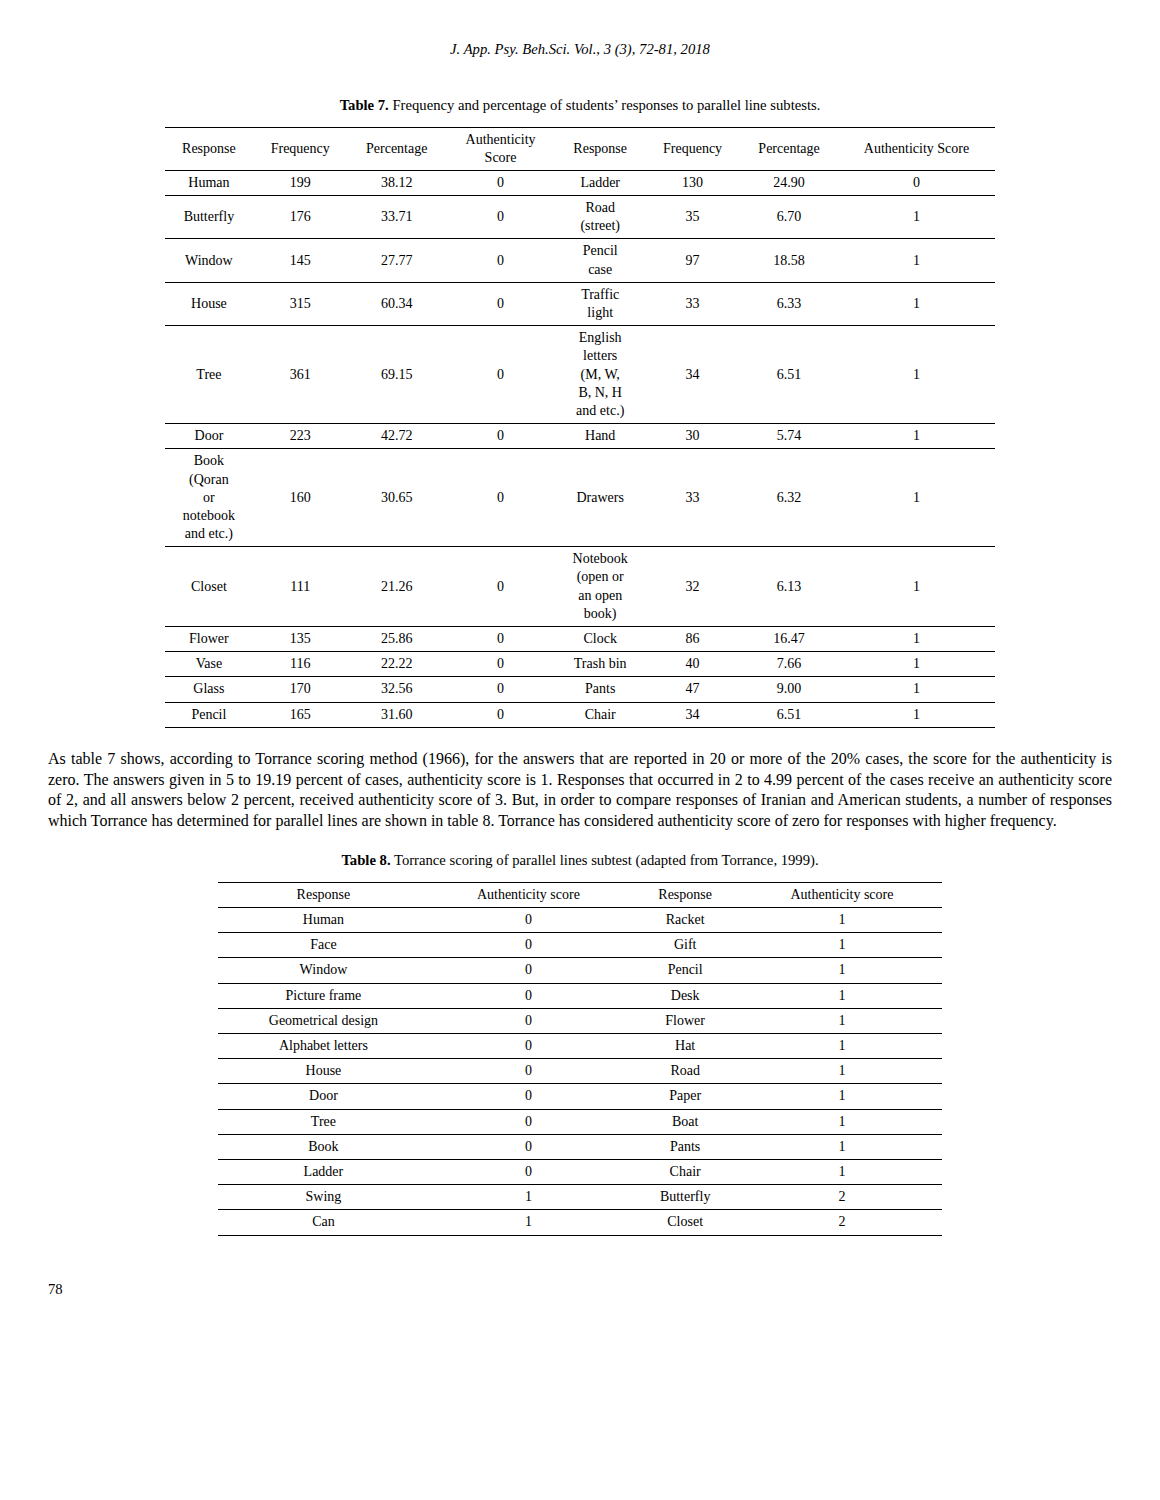J. App. Psy. Beh.Sci. Vol., 3 (3), 72-81, 2018
Table 7. Frequency and percentage of students’ responses to parallel line subtests.
| Response | Frequency | Percentage | Authenticity Score | Response | Frequency | Percentage | Authenticity Score |
| --- | --- | --- | --- | --- | --- | --- | --- |
| Human | 199 | 38.12 | 0 | Ladder | 130 | 24.90 | 0 |
| Butterfly | 176 | 33.71 | 0 | Road (street) | 35 | 6.70 | 1 |
| Window | 145 | 27.77 | 0 | Pencil case | 97 | 18.58 | 1 |
| House | 315 | 60.34 | 0 | Traffic light | 33 | 6.33 | 1 |
| Tree | 361 | 69.15 | 0 | English letters (M, W, B, N, H and etc.) | 34 | 6.51 | 1 |
| Door | 223 | 42.72 | 0 | Hand | 30 | 5.74 | 1 |
| Book (Qoran or notebook and etc.) | 160 | 30.65 | 0 | Drawers | 33 | 6.32 | 1 |
| Closet | 111 | 21.26 | 0 | Notebook (open or an open book) | 32 | 6.13 | 1 |
| Flower | 135 | 25.86 | 0 | Clock | 86 | 16.47 | 1 |
| Vase | 116 | 22.22 | 0 | Trash bin | 40 | 7.66 | 1 |
| Glass | 170 | 32.56 | 0 | Pants | 47 | 9.00 | 1 |
| Pencil | 165 | 31.60 | 0 | Chair | 34 | 6.51 | 1 |
As table 7 shows, according to Torrance scoring method (1966), for the answers that are reported in 20 or more of the 20% cases, the score for the authenticity is zero. The answers given in 5 to 19.19 percent of cases, authenticity score is 1. Responses that occurred in 2 to 4.99 percent of the cases receive an authenticity score of 2, and all answers below 2 percent, received authenticity score of 3. But, in order to compare responses of Iranian and American students, a number of responses which Torrance has determined for parallel lines are shown in table 8. Torrance has considered authenticity score of zero for responses with higher frequency.
Table 8. Torrance scoring of parallel lines subtest (adapted from Torrance, 1999).
| Response | Authenticity score | Response | Authenticity score |
| --- | --- | --- | --- |
| Human | 0 | Racket | 1 |
| Face | 0 | Gift | 1 |
| Window | 0 | Pencil | 1 |
| Picture frame | 0 | Desk | 1 |
| Geometrical design | 0 | Flower | 1 |
| Alphabet letters | 0 | Hat | 1 |
| House | 0 | Road | 1 |
| Door | 0 | Paper | 1 |
| Tree | 0 | Boat | 1 |
| Book | 0 | Pants | 1 |
| Ladder | 0 | Chair | 1 |
| Swing | 1 | Butterfly | 2 |
| Can | 1 | Closet | 2 |
78